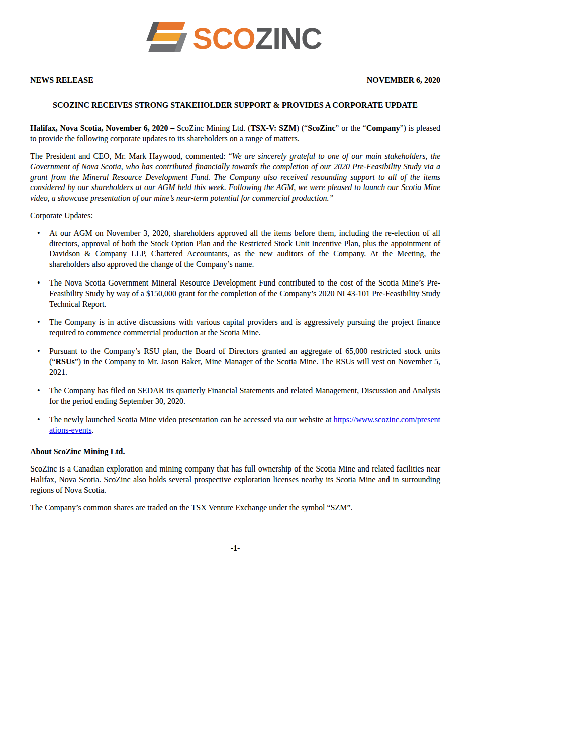SCO ZINC
NEWS RELEASE NOVEMBER 6, 2020
SCOZINC RECEIVES STRONG STAKEHOLDER SUPPORT & PROVIDES A CORPORATE UPDATE
Halifax, Nova Scotia, November 6, 2020 – ScoZinc Mining Ltd. (TSX-V: SZM) (“ScoZinc” or the “Company”) is pleased to provide the following corporate updates to its shareholders on a range of matters.
The President and CEO, Mr. Mark Haywood, commented: “We are sincerely grateful to one of our main stakeholders, the Government of Nova Scotia, who has contributed financially towards the completion of our 2020 Pre-Feasibility Study via a grant from the Mineral Resource Development Fund. The Company also received resounding support to all of the items considered by our shareholders at our AGM held this week. Following the AGM, we were pleased to launch our Scotia Mine video, a showcase presentation of our mine’s near-term potential for commercial production.”
Corporate Updates:
At our AGM on November 3, 2020, shareholders approved all the items before them, including the re-election of all directors, approval of both the Stock Option Plan and the Restricted Stock Unit Incentive Plan, plus the appointment of Davidson & Company LLP, Chartered Accountants, as the new auditors of the Company. At the Meeting, the shareholders also approved the change of the Company’s name.
The Nova Scotia Government Mineral Resource Development Fund contributed to the cost of the Scotia Mine’s Pre-Feasibility Study by way of a $150,000 grant for the completion of the Company’s 2020 NI 43-101 Pre-Feasibility Study Technical Report.
The Company is in active discussions with various capital providers and is aggressively pursuing the project finance required to commence commercial production at the Scotia Mine.
Pursuant to the Company’s RSU plan, the Board of Directors granted an aggregate of 65,000 restricted stock units (“RSUs”) in the Company to Mr. Jason Baker, Mine Manager of the Scotia Mine. The RSUs will vest on November 5, 2021.
The Company has filed on SEDAR its quarterly Financial Statements and related Management, Discussion and Analysis for the period ending September 30, 2020.
The newly launched Scotia Mine video presentation can be accessed via our website at https://www.scozinc.com/presentations-events.
About ScoZinc Mining Ltd.
ScoZinc is a Canadian exploration and mining company that has full ownership of the Scotia Mine and related facilities near Halifax, Nova Scotia. ScoZinc also holds several prospective exploration licenses nearby its Scotia Mine and in surrounding regions of Nova Scotia.
The Company’s common shares are traded on the TSX Venture Exchange under the symbol “SZM”.
-1-